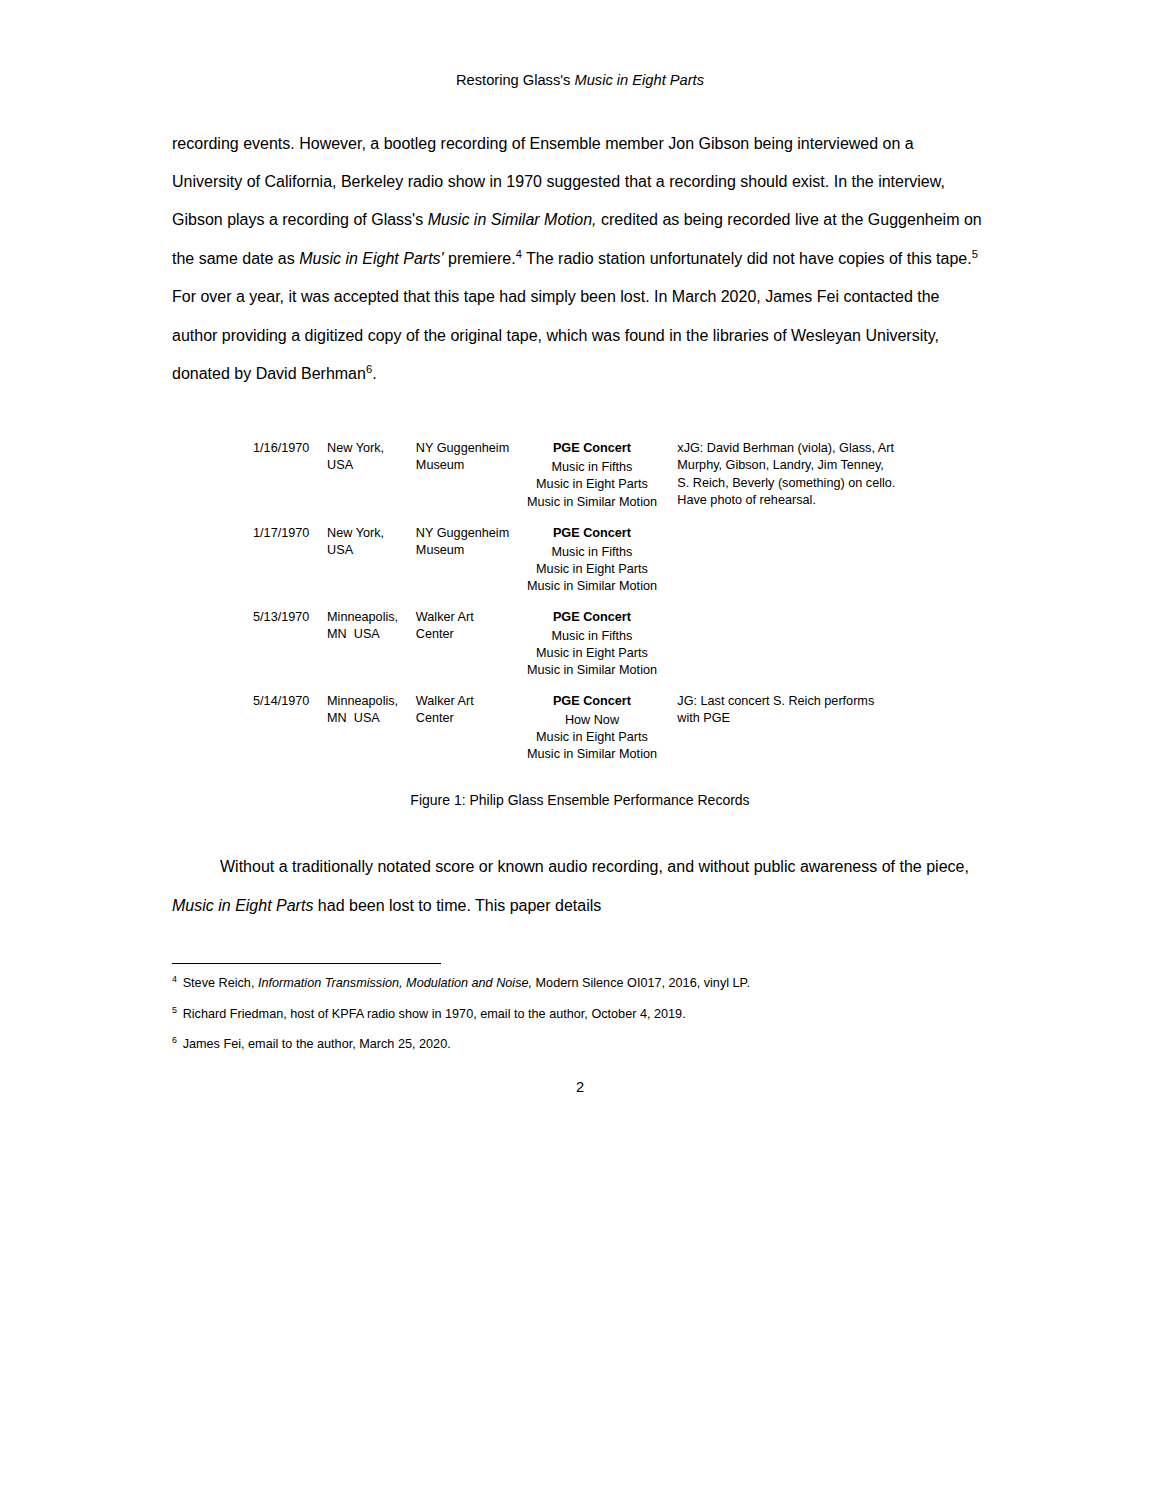Restoring Glass's Music in Eight Parts
recording events. However, a bootleg recording of Ensemble member Jon Gibson being interviewed on a University of California, Berkeley radio show in 1970 suggested that a recording should exist. In the interview, Gibson plays a recording of Glass's Music in Similar Motion, credited as being recorded live at the Guggenheim on the same date as Music in Eight Parts' premiere.4 The radio station unfortunately did not have copies of this tape.5 For over a year, it was accepted that this tape had simply been lost. In March 2020, James Fei contacted the author providing a digitized copy of the original tape, which was found in the libraries of Wesleyan University, donated by David Berhman6.
| 1/16/1970 | New York, USA | NY Guggenheim Museum | PGE Concert Music in Fifths Music in Eight Parts Music in Similar Motion | xJG: David Berhman (viola), Glass, Art Murphy, Gibson, Landry, Jim Tenney, S. Reich, Beverly (something) on cello. Have photo of rehearsal. |
| 1/17/1970 | New York, USA | NY Guggenheim Museum | PGE Concert Music in Fifths Music in Eight Parts Music in Similar Motion | |
| 5/13/1970 | Minneapolis, MN USA | Walker Art Center | PGE Concert Music in Fifths Music in Eight Parts Music in Similar Motion | |
| 5/14/1970 | Minneapolis, MN USA | Walker Art Center | PGE Concert How Now Music in Eight Parts Music in Similar Motion | JG: Last concert S. Reich performs with PGE |
Figure 1: Philip Glass Ensemble Performance Records
Without a traditionally notated score or known audio recording, and without public awareness of the piece, Music in Eight Parts had been lost to time. This paper details
4 Steve Reich, Information Transmission, Modulation and Noise, Modern Silence OI017, 2016, vinyl LP.
5 Richard Friedman, host of KPFA radio show in 1970, email to the author, October 4, 2019.
6 James Fei, email to the author, March 25, 2020.
2